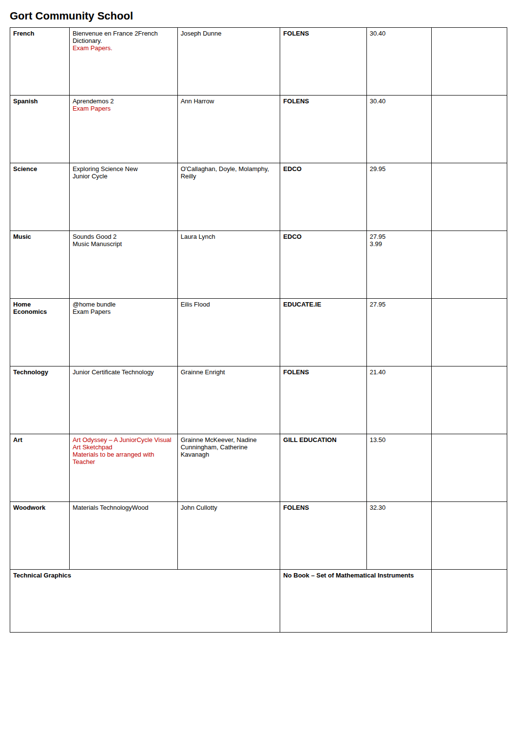Gort Community School
| French | Bienvenue en France 2French Dictionary. Exam Papers. | Joseph Dunne | FOLENS | 30.40 | |
| Spanish | Aprendemos 2 Exam Papers | Ann Harrow | FOLENS | 30.40 | |
| Science | Exploring Science New Junior Cycle | O'Callaghan, Doyle, Molamphy, Reilly | EDCO | 29.95 | |
| Music | Sounds Good 2 Music Manuscript | Laura Lynch | EDCO | 27.95 3.99 | |
| Home Economics | @home bundle Exam Papers | Eilis Flood | EDUCATE.IE | 27.95 | |
| Technology | Junior Certificate Technology | Grainne Enright | FOLENS | 21.40 | |
| Art | Art Odyssey – A JuniorCycle Visual Art Sketchpad Materials to be arranged with Teacher | Grainne McKeever, Nadine Cunningham, Catherine Kavanagh | GILL EDUCATION | 13.50 | |
| Woodwork | Materials TechnologyWood | John Cullotty | FOLENS | 32.30 | |
| Technical Graphics | No Book – Set of Mathematical Instruments | |